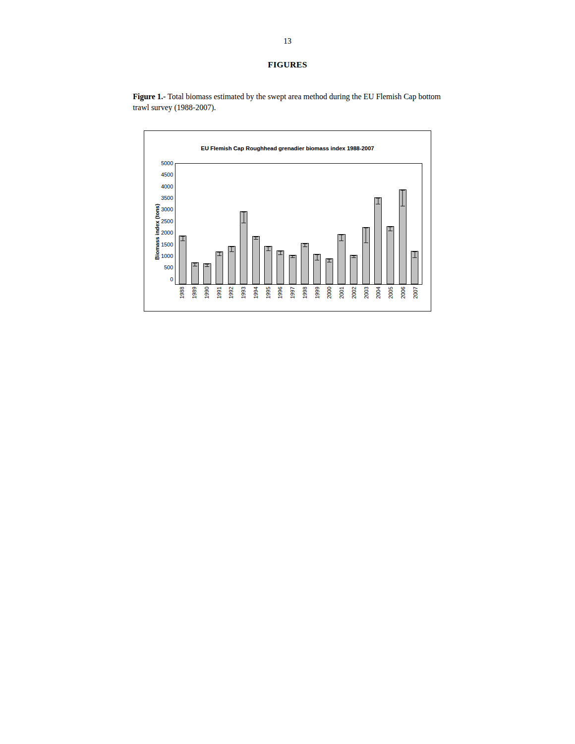13
FIGURES
Figure 1.- Total biomass estimated by the swept area method during the EU Flemish Cap bottom trawl survey (1988-2007).
EU Flemish Cap Roughhead grenadier biomass index 1988-2007
Biomass index (tons)
5000 4500 4000 3500 3000 2500 2000 1500 1000 500 0
1988
1989
1990
1991
1992
1993
1994
1995
1996
1997
1998
1999
2000
2001
2002
2003
2004
2005
2006
2007